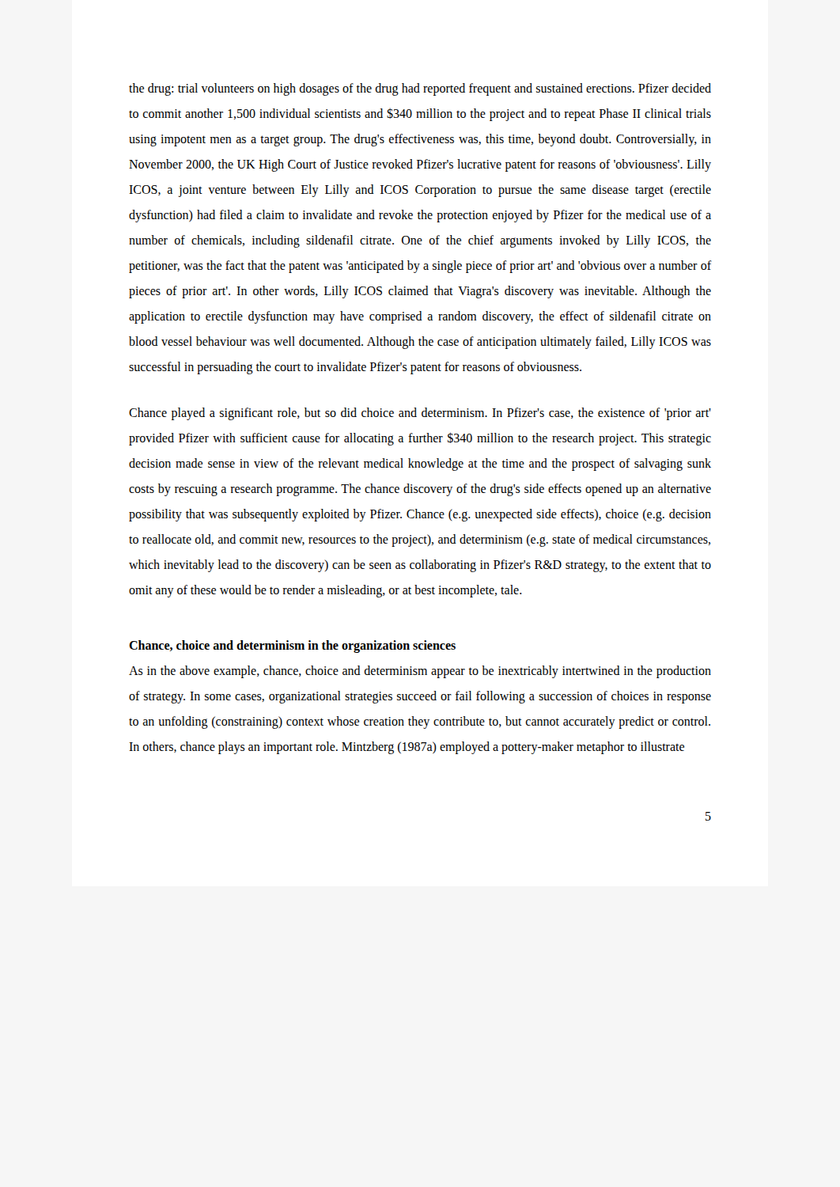the drug: trial volunteers on high dosages of the drug had reported frequent and sustained erections. Pfizer decided to commit another 1,500 individual scientists and $340 million to the project and to repeat Phase II clinical trials using impotent men as a target group. The drug's effectiveness was, this time, beyond doubt. Controversially, in November 2000, the UK High Court of Justice revoked Pfizer's lucrative patent for reasons of 'obviousness'. Lilly ICOS, a joint venture between Ely Lilly and ICOS Corporation to pursue the same disease target (erectile dysfunction) had filed a claim to invalidate and revoke the protection enjoyed by Pfizer for the medical use of a number of chemicals, including sildenafil citrate. One of the chief arguments invoked by Lilly ICOS, the petitioner, was the fact that the patent was 'anticipated by a single piece of prior art' and 'obvious over a number of pieces of prior art'. In other words, Lilly ICOS claimed that Viagra's discovery was inevitable. Although the application to erectile dysfunction may have comprised a random discovery, the effect of sildenafil citrate on blood vessel behaviour was well documented. Although the case of anticipation ultimately failed, Lilly ICOS was successful in persuading the court to invalidate Pfizer's patent for reasons of obviousness.
Chance played a significant role, but so did choice and determinism. In Pfizer's case, the existence of 'prior art' provided Pfizer with sufficient cause for allocating a further $340 million to the research project. This strategic decision made sense in view of the relevant medical knowledge at the time and the prospect of salvaging sunk costs by rescuing a research programme. The chance discovery of the drug's side effects opened up an alternative possibility that was subsequently exploited by Pfizer. Chance (e.g. unexpected side effects), choice (e.g. decision to reallocate old, and commit new, resources to the project), and determinism (e.g. state of medical circumstances, which inevitably lead to the discovery) can be seen as collaborating in Pfizer's R&D strategy, to the extent that to omit any of these would be to render a misleading, or at best incomplete, tale.
Chance, choice and determinism in the organization sciences
As in the above example, chance, choice and determinism appear to be inextricably intertwined in the production of strategy. In some cases, organizational strategies succeed or fail following a succession of choices in response to an unfolding (constraining) context whose creation they contribute to, but cannot accurately predict or control. In others, chance plays an important role. Mintzberg (1987a) employed a pottery-maker metaphor to illustrate
5